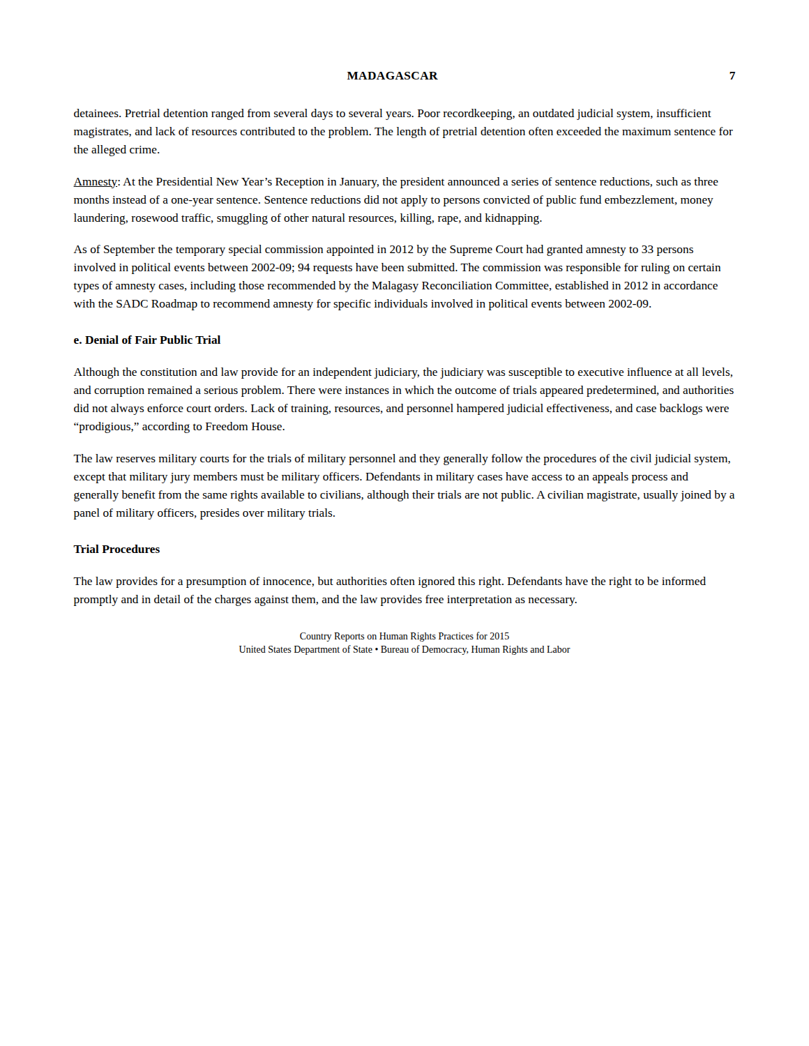MADAGASCAR 7
detainees. Pretrial detention ranged from several days to several years. Poor recordkeeping, an outdated judicial system, insufficient magistrates, and lack of resources contributed to the problem. The length of pretrial detention often exceeded the maximum sentence for the alleged crime.
Amnesty: At the Presidential New Year’s Reception in January, the president announced a series of sentence reductions, such as three months instead of a one-year sentence. Sentence reductions did not apply to persons convicted of public fund embezzlement, money laundering, rosewood traffic, smuggling of other natural resources, killing, rape, and kidnapping.
As of September the temporary special commission appointed in 2012 by the Supreme Court had granted amnesty to 33 persons involved in political events between 2002-09; 94 requests have been submitted. The commission was responsible for ruling on certain types of amnesty cases, including those recommended by the Malagasy Reconciliation Committee, established in 2012 in accordance with the SADC Roadmap to recommend amnesty for specific individuals involved in political events between 2002-09.
e. Denial of Fair Public Trial
Although the constitution and law provide for an independent judiciary, the judiciary was susceptible to executive influence at all levels, and corruption remained a serious problem. There were instances in which the outcome of trials appeared predetermined, and authorities did not always enforce court orders. Lack of training, resources, and personnel hampered judicial effectiveness, and case backlogs were “prodigious,” according to Freedom House.
The law reserves military courts for the trials of military personnel and they generally follow the procedures of the civil judicial system, except that military jury members must be military officers. Defendants in military cases have access to an appeals process and generally benefit from the same rights available to civilians, although their trials are not public. A civilian magistrate, usually joined by a panel of military officers, presides over military trials.
Trial Procedures
The law provides for a presumption of innocence, but authorities often ignored this right. Defendants have the right to be informed promptly and in detail of the charges against them, and the law provides free interpretation as necessary.
Country Reports on Human Rights Practices for 2015
United States Department of State • Bureau of Democracy, Human Rights and Labor